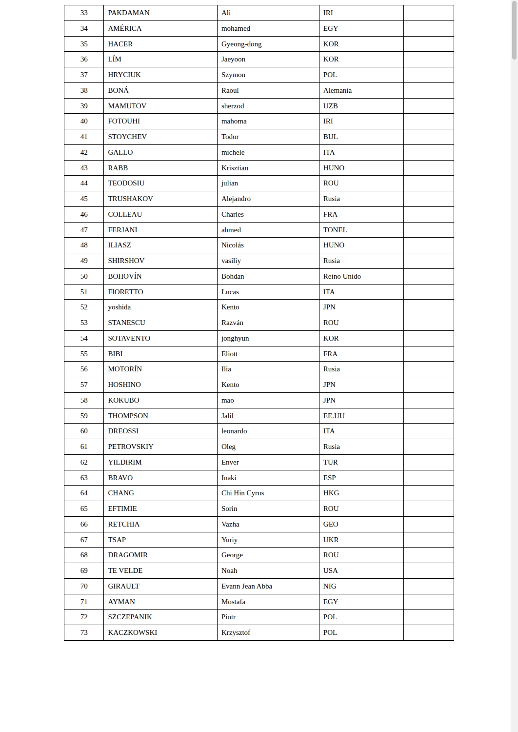| 33 | PAKDAMAN | Ali | IRI | |
| 34 | AMÉRICA | mohamed | EGY | |
| 35 | HACER | Gyeong-dong | KOR | |
| 36 | LÍM | Jaeyoon | KOR | |
| 37 | HRYCIUK | Szymon | POL | |
| 38 | BONÁ | Raoul | Alemania | |
| 39 | MAMUTOV | sherzod | UZB | |
| 40 | FOTOUHI | mahoma | IRI | |
| 41 | STOYCHEV | Todor | BUL | |
| 42 | GALLO | michele | ITA | |
| 43 | RABB | Krisztian | HUNO | |
| 44 | TEODOSIU | julian | ROU | |
| 45 | TRUSHAKOV | Alejandro | Rusia | |
| 46 | COLLEAU | Charles | FRA | |
| 47 | FERJANI | ahmed | TONEL | |
| 48 | ILIASZ | Nicolás | HUNO | |
| 49 | SHIRSHOV | vasiliy | Rusia | |
| 50 | BOHOVÍN | Bohdan | Reino Unido | |
| 51 | FIORETTO | Lucas | ITA | |
| 52 | yoshida | Kento | JPN | |
| 53 | STANESCU | Razván | ROU | |
| 54 | SOTAVENTO | jonghyun | KOR | |
| 55 | BIBI | Eliott | FRA | |
| 56 | MOTORÍN | Ilia | Rusia | |
| 57 | HOSHINO | Kento | JPN | |
| 58 | KOKUBO | mao | JPN | |
| 59 | THOMPSON | Jalil | EE.UU | |
| 60 | DREOSSI | leonardo | ITA | |
| 61 | PETROVSKIY | Oleg | Rusia | |
| 62 | YILDIRIM | Enver | TUR | |
| 63 | BRAVO | Inaki | ESP | |
| 64 | CHANG | Chi Hin Cyrus | HKG | |
| 65 | EFTIMIE | Sorin | ROU | |
| 66 | RETCHIA | Vazha | GEO | |
| 67 | TSAP | Yuriy | UKR | |
| 68 | DRAGOMIR | George | ROU | |
| 69 | TE VELDE | Noah | USA | |
| 70 | GIRAULT | Evann Jean Abba | NIG | |
| 71 | AYMAN | Mostafa | EGY | |
| 72 | SZCZEPANIK | Piotr | POL | |
| 73 | KACZKOWSKI | Krzysztof | POL | |